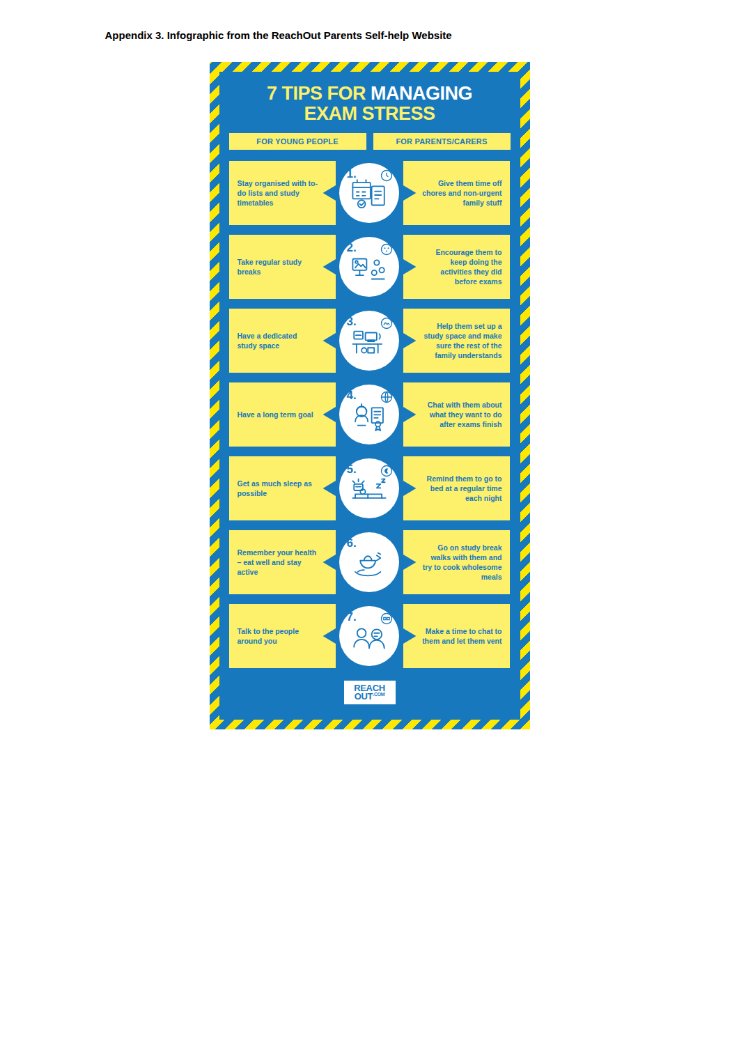Appendix 3. Infographic from the ReachOut Parents Self-help Website
7 TIPS FOR MANAGING
EXAM STRESS
FOR YOUNG PEOPLE
FOR PARENTS/CARERS
Stay organised with to-do lists and study timetables
1.
Give them time off chores and non-urgent family stuff
Take regular study breaks
2.
Encourage them to keep doing the activities they did before exams
Have a dedicated study space
3.
Help them set up a study space and make sure the rest of the family understands
Have a long term goal
4.
Chat with them about what they want to do after exams finish
Get as much sleep as possible
5.
Remind them to go to bed at a regular time each night
Remember your health – eat well and stay active
6.
Go on study break walks with them and try to cook wholesome meals
Talk to the people around you
7.
Make a time to chat to them and let them vent
REACH OUT.COM